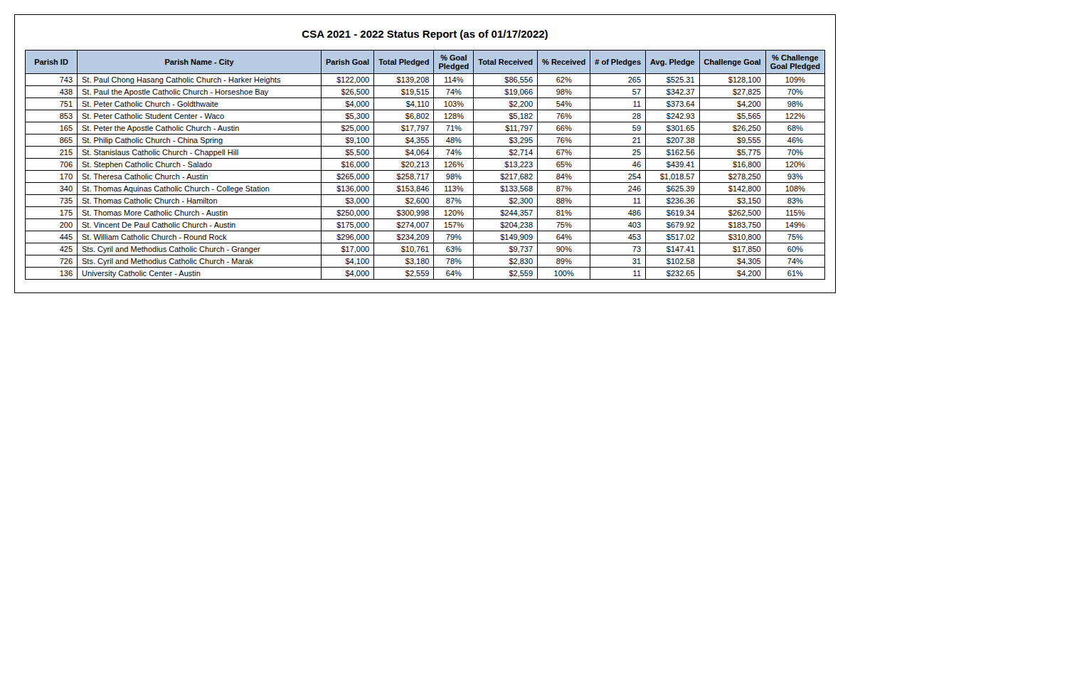CSA 2021 - 2022 Status Report (as of 01/17/2022)
| Parish ID | Parish Name - City | Parish Goal | Total Pledged | % Goal Pledged | Total Received | % Received | # of Pledges | Avg. Pledge | Challenge Goal | % Challenge Goal Pledged |
| --- | --- | --- | --- | --- | --- | --- | --- | --- | --- | --- |
| 743 | St. Paul Chong Hasang Catholic Church - Harker Heights | $122,000 | $139,208 | 114% | $86,556 | 62% | 265 | $525.31 | $128,100 | 109% |
| 438 | St. Paul the Apostle Catholic Church - Horseshoe Bay | $26,500 | $19,515 | 74% | $19,066 | 98% | 57 | $342.37 | $27,825 | 70% |
| 751 | St. Peter Catholic Church - Goldthwaite | $4,000 | $4,110 | 103% | $2,200 | 54% | 11 | $373.64 | $4,200 | 98% |
| 853 | St. Peter Catholic Student Center - Waco | $5,300 | $6,802 | 128% | $5,182 | 76% | 28 | $242.93 | $5,565 | 122% |
| 165 | St. Peter the Apostle Catholic Church - Austin | $25,000 | $17,797 | 71% | $11,797 | 66% | 59 | $301.65 | $26,250 | 68% |
| 865 | St. Philip Catholic Church - China Spring | $9,100 | $4,355 | 48% | $3,295 | 76% | 21 | $207.38 | $9,555 | 46% |
| 215 | St. Stanislaus Catholic Church - Chappell Hill | $5,500 | $4,064 | 74% | $2,714 | 67% | 25 | $162.56 | $5,775 | 70% |
| 706 | St. Stephen Catholic Church - Salado | $16,000 | $20,213 | 126% | $13,223 | 65% | 46 | $439.41 | $16,800 | 120% |
| 170 | St. Theresa Catholic Church - Austin | $265,000 | $258,717 | 98% | $217,682 | 84% | 254 | $1,018.57 | $278,250 | 93% |
| 340 | St. Thomas Aquinas Catholic Church - College Station | $136,000 | $153,846 | 113% | $133,568 | 87% | 246 | $625.39 | $142,800 | 108% |
| 735 | St. Thomas Catholic Church - Hamilton | $3,000 | $2,600 | 87% | $2,300 | 88% | 11 | $236.36 | $3,150 | 83% |
| 175 | St. Thomas More Catholic Church - Austin | $250,000 | $300,998 | 120% | $244,357 | 81% | 486 | $619.34 | $262,500 | 115% |
| 200 | St. Vincent De Paul Catholic Church - Austin | $175,000 | $274,007 | 157% | $204,238 | 75% | 403 | $679.92 | $183,750 | 149% |
| 445 | St. William Catholic Church - Round Rock | $296,000 | $234,209 | 79% | $149,909 | 64% | 453 | $517.02 | $310,800 | 75% |
| 425 | Sts. Cyril and Methodius Catholic Church - Granger | $17,000 | $10,761 | 63% | $9,737 | 90% | 73 | $147.41 | $17,850 | 60% |
| 726 | Sts. Cyril and Methodius Catholic Church - Marak | $4,100 | $3,180 | 78% | $2,830 | 89% | 31 | $102.58 | $4,305 | 74% |
| 136 | University Catholic Center - Austin | $4,000 | $2,559 | 64% | $2,559 | 100% | 11 | $232.65 | $4,200 | 61% |